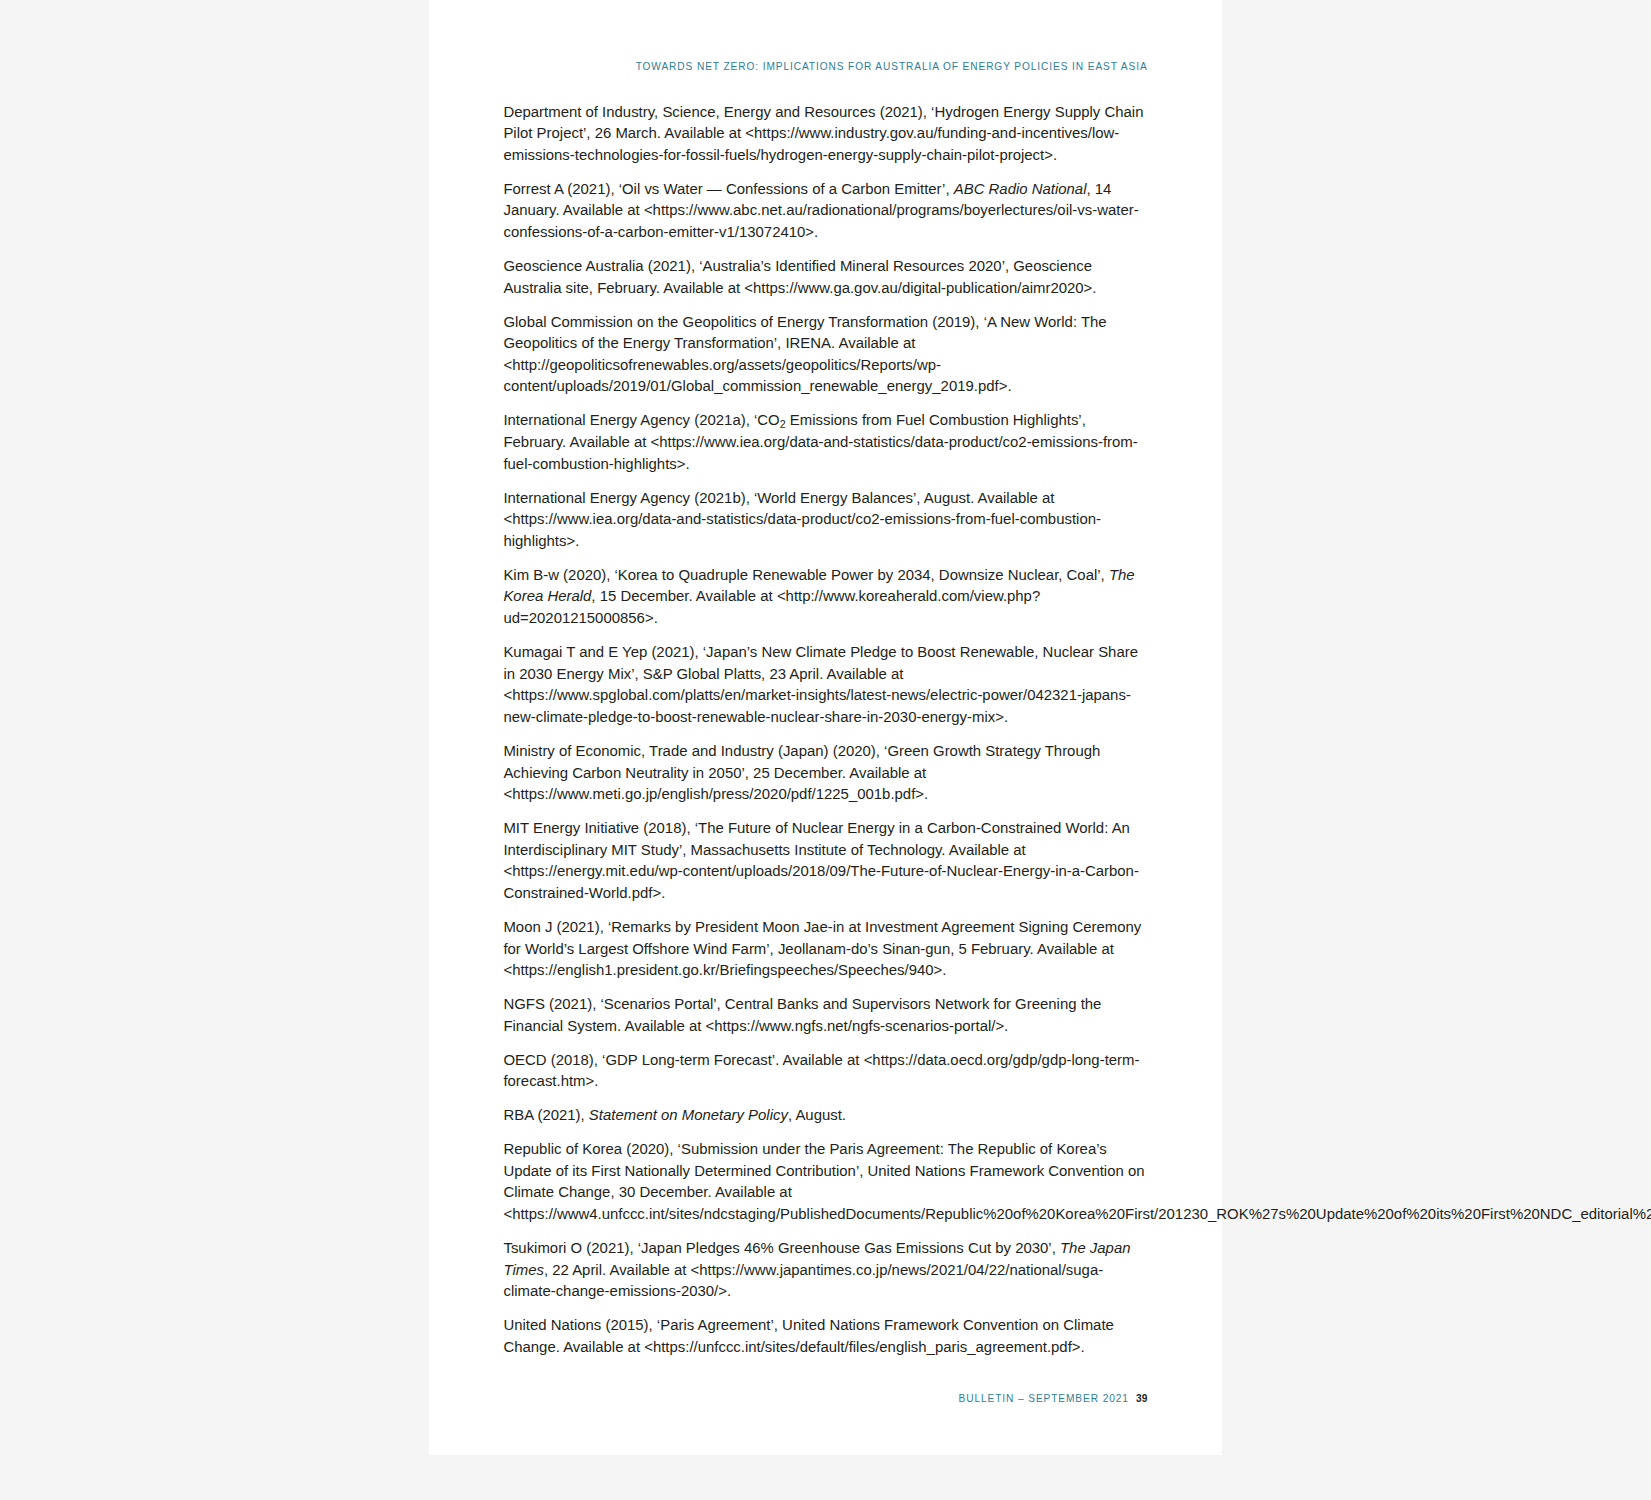Towards Net Zero: Implications for Australia of Energy Policies in East Asia
Department of Industry, Science, Energy and Resources (2021), ‘Hydrogen Energy Supply Chain Pilot Project’, 26 March. Available at <https://www.industry.gov.au/funding-and-incentives/low-emissions-technologies-for-fossil-fuels/hydrogen-energy-supply-chain-pilot-project>.
Forrest A (2021), ‘Oil vs Water — Confessions of a Carbon Emitter’, ABC Radio National, 14 January. Available at <https://www.abc.net.au/radionational/programs/boyerlectures/oil-vs-water-confessions-of-a-carbon-emitter-v1/13072410>.
Geoscience Australia (2021), ‘Australia’s Identified Mineral Resources 2020’, Geoscience Australia site, February. Available at <https://www.ga.gov.au/digital-publication/aimr2020>.
Global Commission on the Geopolitics of Energy Transformation (2019), ‘A New World: The Geopolitics of the Energy Transformation’, IRENA. Available at <http://geopoliticsofrenewables.org/assets/geopolitics/Reports/wp-content/uploads/2019/01/Global_commission_renewable_energy_2019.pdf>.
International Energy Agency (2021a), ‘CO2 Emissions from Fuel Combustion Highlights’, February. Available at <https://www.iea.org/data-and-statistics/data-product/co2-emissions-from-fuel-combustion-highlights>.
International Energy Agency (2021b), ‘World Energy Balances’, August. Available at <https://www.iea.org/data-and-statistics/data-product/co2-emissions-from-fuel-combustion-highlights>.
Kim B-w (2020), ‘Korea to Quadruple Renewable Power by 2034, Downsize Nuclear, Coal’, The Korea Herald, 15 December. Available at <http://www.koreaherald.com/view.php?ud=20201215000856>.
Kumagai T and E Yep (2021), ‘Japan’s New Climate Pledge to Boost Renewable, Nuclear Share in 2030 Energy Mix’, S&P Global Platts, 23 April. Available at <https://www.spglobal.com/platts/en/market-insights/latest-news/electric-power/042321-japans-new-climate-pledge-to-boost-renewable-nuclear-share-in-2030-energy-mix>.
Ministry of Economic, Trade and Industry (Japan) (2020), ‘Green Growth Strategy Through Achieving Carbon Neutrality in 2050’, 25 December. Available at <https://www.meti.go.jp/english/press/2020/pdf/1225_001b.pdf>.
MIT Energy Initiative (2018), ‘The Future of Nuclear Energy in a Carbon-Constrained World: An Interdisciplinary MIT Study’, Massachusetts Institute of Technology. Available at <https://energy.mit.edu/wp-content/uploads/2018/09/The-Future-of-Nuclear-Energy-in-a-Carbon-Constrained-World.pdf>.
Moon J (2021), ‘Remarks by President Moon Jae-in at Investment Agreement Signing Ceremony for World’s Largest Offshore Wind Farm’, Jeollanam-do’s Sinan-gun, 5 February. Available at <https://english1.president.go.kr/Briefingspeeches/Speeches/940>.
NGFS (2021), ‘Scenarios Portal’, Central Banks and Supervisors Network for Greening the Financial System. Available at <https://www.ngfs.net/ngfs-scenarios-portal/>.
OECD (2018), ‘GDP Long-term Forecast’. Available at <https://data.oecd.org/gdp/gdp-long-term-forecast.htm>.
RBA (2021), Statement on Monetary Policy, August.
Republic of Korea (2020), ‘Submission under the Paris Agreement: The Republic of Korea’s Update of its First Nationally Determined Contribution’, United Nations Framework Convention on Climate Change, 30 December. Available at <https://www4.unfccc.int/sites/ndcstaging/PublishedDocuments/Republic%20of%20Korea%20First/201230_ROK%27s%20Update%20of%20its%20First%20NDC_editorial%20change.pdf>.
Tsukimori O (2021), ‘Japan Pledges 46% Greenhouse Gas Emissions Cut by 2030’, The Japan Times, 22 April. Available at <https://www.japantimes.co.jp/news/2021/04/22/national/suga-climate-change-emissions-2030/>.
United Nations (2015), ‘Paris Agreement’, United Nations Framework Convention on Climate Change. Available at <https://unfccc.int/sites/default/files/english_paris_agreement.pdf>.
Bulletin – September 202139